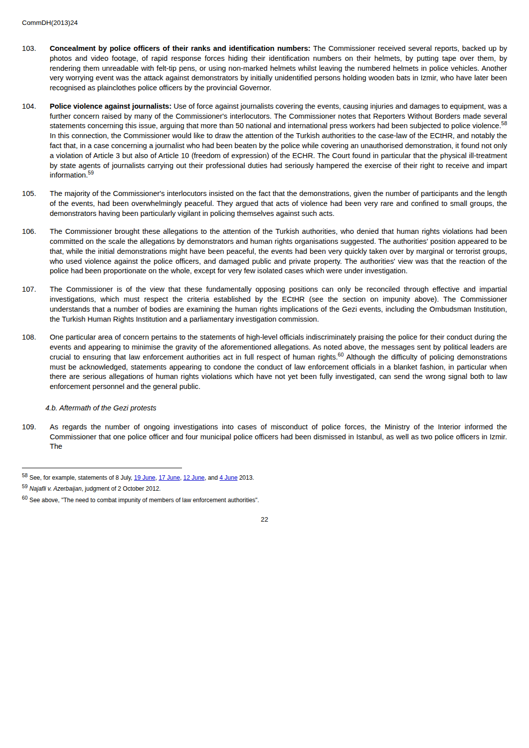CommDH(2013)24
103.
Concealment by police officers of their ranks and identification numbers: The Commissioner received several reports, backed up by photos and video footage, of rapid response forces hiding their identification numbers on their helmets, by putting tape over them, by rendering them unreadable with felt-tip pens, or using non-marked helmets whilst leaving the numbered helmets in police vehicles. Another very worrying event was the attack against demonstrators by initially unidentified persons holding wooden bats in Izmir, who have later been recognised as plainclothes police officers by the provincial Governor.
104.
Police violence against journalists: Use of force against journalists covering the events, causing injuries and damages to equipment, was a further concern raised by many of the Commissioner's interlocutors. The Commissioner notes that Reporters Without Borders made several statements concerning this issue, arguing that more than 50 national and international press workers had been subjected to police violence.58 In this connection, the Commissioner would like to draw the attention of the Turkish authorities to the case-law of the ECtHR, and notably the fact that, in a case concerning a journalist who had been beaten by the police while covering an unauthorised demonstration, it found not only a violation of Article 3 but also of Article 10 (freedom of expression) of the ECHR. The Court found in particular that the physical ill-treatment by state agents of journalists carrying out their professional duties had seriously hampered the exercise of their right to receive and impart information.59
105.
The majority of the Commissioner's interlocutors insisted on the fact that the demonstrations, given the number of participants and the length of the events, had been overwhelmingly peaceful. They argued that acts of violence had been very rare and confined to small groups, the demonstrators having been particularly vigilant in policing themselves against such acts.
106.
The Commissioner brought these allegations to the attention of the Turkish authorities, who denied that human rights violations had been committed on the scale the allegations by demonstrators and human rights organisations suggested. The authorities' position appeared to be that, while the initial demonstrations might have been peaceful, the events had been very quickly taken over by marginal or terrorist groups, who used violence against the police officers, and damaged public and private property. The authorities' view was that the reaction of the police had been proportionate on the whole, except for very few isolated cases which were under investigation.
107.
The Commissioner is of the view that these fundamentally opposing positions can only be reconciled through effective and impartial investigations, which must respect the criteria established by the ECtHR (see the section on impunity above). The Commissioner understands that a number of bodies are examining the human rights implications of the Gezi events, including the Ombudsman Institution, the Turkish Human Rights Institution and a parliamentary investigation commission.
108.
One particular area of concern pertains to the statements of high-level officials indiscriminately praising the police for their conduct during the events and appearing to minimise the gravity of the aforementioned allegations. As noted above, the messages sent by political leaders are crucial to ensuring that law enforcement authorities act in full respect of human rights.60 Although the difficulty of policing demonstrations must be acknowledged, statements appearing to condone the conduct of law enforcement officials in a blanket fashion, in particular when there are serious allegations of human rights violations which have not yet been fully investigated, can send the wrong signal both to law enforcement personnel and the general public.
4.b. Aftermath of the Gezi protests
109.
As regards the number of ongoing investigations into cases of misconduct of police forces, the Ministry of the Interior informed the Commissioner that one police officer and four municipal police officers had been dismissed in Istanbul, as well as two police officers in Izmir. The
58 See, for example, statements of 8 July, 19 June, 17 June, 12 June, and 4 June 2013.
59 Najafli v. Azerbaijan, judgment of 2 October 2012.
60 See above, "The need to combat impunity of members of law enforcement authorities".
22